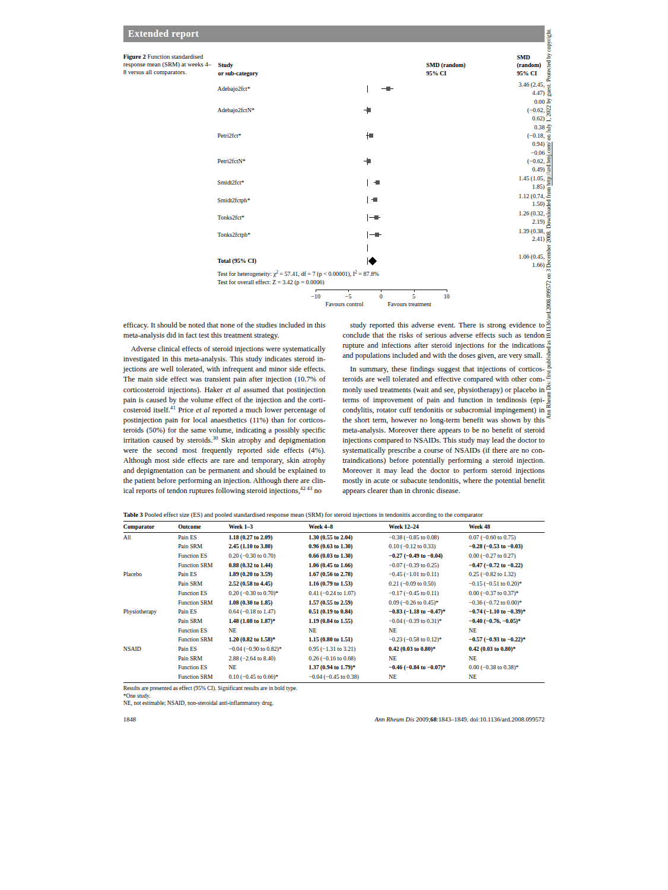Ann Rheum Dis: first published as 10.1136/ard.2008.099572 on 3 December 2008. Downloaded from http://ard.bmj.com/ on July 1, 2022 by guest. Protected by copyright.
Extended report
Figure 2 Function standardised response mean (SRM) at weeks 4–8 versus all comparators.
| Study or sub-category | | SMD (random) 95% CI | SMD (random) 95% CI |
| --- | --- | --- | --- |
| Adebajo2fct* | | | 3.46 (2.45, 4.47) |
| Adebajo2fctN* | | | 0.00 (−0.62, 0.62) |
| Petri2fct* | | | 0.38 (−0.18, 0.94) |
| Petri2fctN* | | | −0.06 (−0.62, 0.49) |
| Smidt2fct* | | | 1.45 (1.05, 1.85) |
| Smidt2fctph* | | | 1.12 (0.74, 1.50) |
| Tonks2fct* | | | 1.26 (0.32, 2.19) |
| Tonks2fctph* | | | 1.39 (0.38, 2.41) |
| Total (95% CI) | | | 1.06 (0.45, 1.66) |
| Test for heterogeneity: χ 2 = 57.41, df = 7 (p < 0.00001), I 2 = 87.8% Test for overall effect: Z = 3.42 (p = 0.0006) |
−10
−5
0
5
10
Favours control
Favours treatment
efficacy. It should be noted that none of the studies included in this meta-analysis did in fact test this treatment strategy.
Adverse clinical effects of steroid injections were systematically investigated in this meta-analysis. This study indicates steroid injections are well tolerated, with infrequent and minor side effects. The main side effect was transient pain after injection (10.7% of corticosteroid injections). Haker et al assumed that postinjection pain is caused by the volume effect of the injection and the corticosteroid itself.41 Price et al reported a much lower percentage of postinjection pain for local anaesthetics (11%) than for corticosteroids (50%) for the same volume, indicating a possibly specific irritation caused by steroids.30 Skin atrophy and depigmentation were the second most frequently reported side effects (4%). Although most side effects are rare and temporary, skin atrophy and depigmentation can be permanent and should be explained to the patient before performing an injection. Although there are clinical reports of tendon ruptures following steroid injections,42 43 no
study reported this adverse event. There is strong evidence to conclude that the risks of serious adverse effects such as tendon rupture and infections after steroid injections for the indications and populations included and with the doses given, are very small.
In summary, these findings suggest that injections of corticosteroids are well tolerated and effective compared with other commonly used treatments (wait and see, physiotherapy) or placebo in terms of improvement of pain and function in tendinosis (epicondylitis, rotator cuff tendonitis or subacromial impingement) in the short term, however no long-term benefit was shown by this meta-analysis. Moreover there appears to be no benefit of steroid injections compared to NSAIDs. This study may lead the doctor to systematically prescribe a course of NSAIDs (if there are no contraindications) before potentially performing a steroid injection. Moreover it may lead the doctor to perform steroid injections mostly in acute or subacute tendonitis, where the potential benefit appears clearer than in chronic disease.
Table 3 Pooled effect size (ES) and pooled standardised response mean (SRM) for steroid injections in tendonitis according to the comparator
| Comparator | Outcome | Week 1–3 | Week 4–8 | Week 12–24 | Week 48 |
| --- | --- | --- | --- | --- | --- |
| All | Pain ES | 1.18 (0.27 to 2.09) | 1.30 (0.55 to 2.04) | −0.38 (−0.85 to 0.08) | 0.07 (−0.60 to 0.75) |
| | Pain SRM | 2.45 (1.10 to 3.80) | 0.96 (0.63 to 1.30) | 0.10 (−0.12 to 0.33) | −0.28 (−0.53 to −0.03) |
| | Function ES | 0.20 (−0.30 to 0.70) | 0.66 (0.03 to 1.30) | −0.27 (−0.49 to −0.04) | 0.00 (−0.27 to 0.27) |
| | Function SRM | 0.88 (0.32 to 1.44) | 1.06 (0.45 to 1.66) | −0.07 (−0.39 to 0.25) | −0.47 (−0.72 to −0.22) |
| Placebo | Pain ES | 1.89 (0.20 to 3.59) | 1.67 (0.56 to 2.78) | −0.45 (−1.01 to 0.11) | 0.25 (−0.82 to 1.32) |
| | Pain SRM | 2.52 (0.58 to 4.45) | 1.16 (0.79 to 1.53) | 0.21 (−0.09 to 0.50) | −0.15 (−0.51 to 0.20)* |
| | Function ES | 0.20 (−0.30 to 0.70)* | 0.41 (−0.24 to 1.07) | −0.17 (−0.45 to 0.11) | 0.00 (−0.37 to 0.37)* |
| | Function SRM | 1.08 (0.30 to 1.85) | 1.57 (0.55 to 2.59) | 0.09 (−0.26 to 0.45)* | −0.36 (−0.72 to 0.00)* |
| Physiotherapy | Pain ES | 0.64 (−0.18 to 1.47) | 0.51 (0.19 to 0.84) | −0.83 (−1.18 to −0.47)* | −0.74 (−1.10 to −0.39)* |
| | Pain SRM | 1.48 (1.08 to 1.87)* | 1.19 (0.84 to 1.55) | −0.04 (−0.39 to 0.31)* | −0.40 (−0.76, −0.05)* |
| | Function ES | NE | NE | NE | NE |
| | Function SRM | 1.20 (0.82 to 1.58)* | 1.15 (0.80 to 1.51) | −0.23 (−0.58 to 0.12)* | −0.57 (−0.93 to −0.22)* |
| NSAID | Pain ES | −0.04 (−0.90 to 0.82)* | 0.95 (−1.31 to 3.21) | 0.42 (0.03 to 0.80)* | 0.42 (0.03 to 0.80)* |
| | Pain SRM | 2.88 (−2.64 to 8.40) | 0.26 (−0.16 to 0.68) | NE | NE |
| | Function ES | NE | 1.37 (0.94 to 1.79)* | −0.46 (−0.84 to −0.07)* | 0.00 (−0.38 to 0.38)* |
| | Function SRM | 0.10 (−0.45 to 0.66)* | −0.04 (−0.45 to 0.38) | NE | NE |
Results are presented as effect (95% CI). Significant results are in bold type.
*One study.
NE, not estimable; NSAID, non-steroidal anti-inflammatory drug.
1848
Ann Rheum Dis 2009;68:1843–1849. doi:10.1136/ard.2008.099572